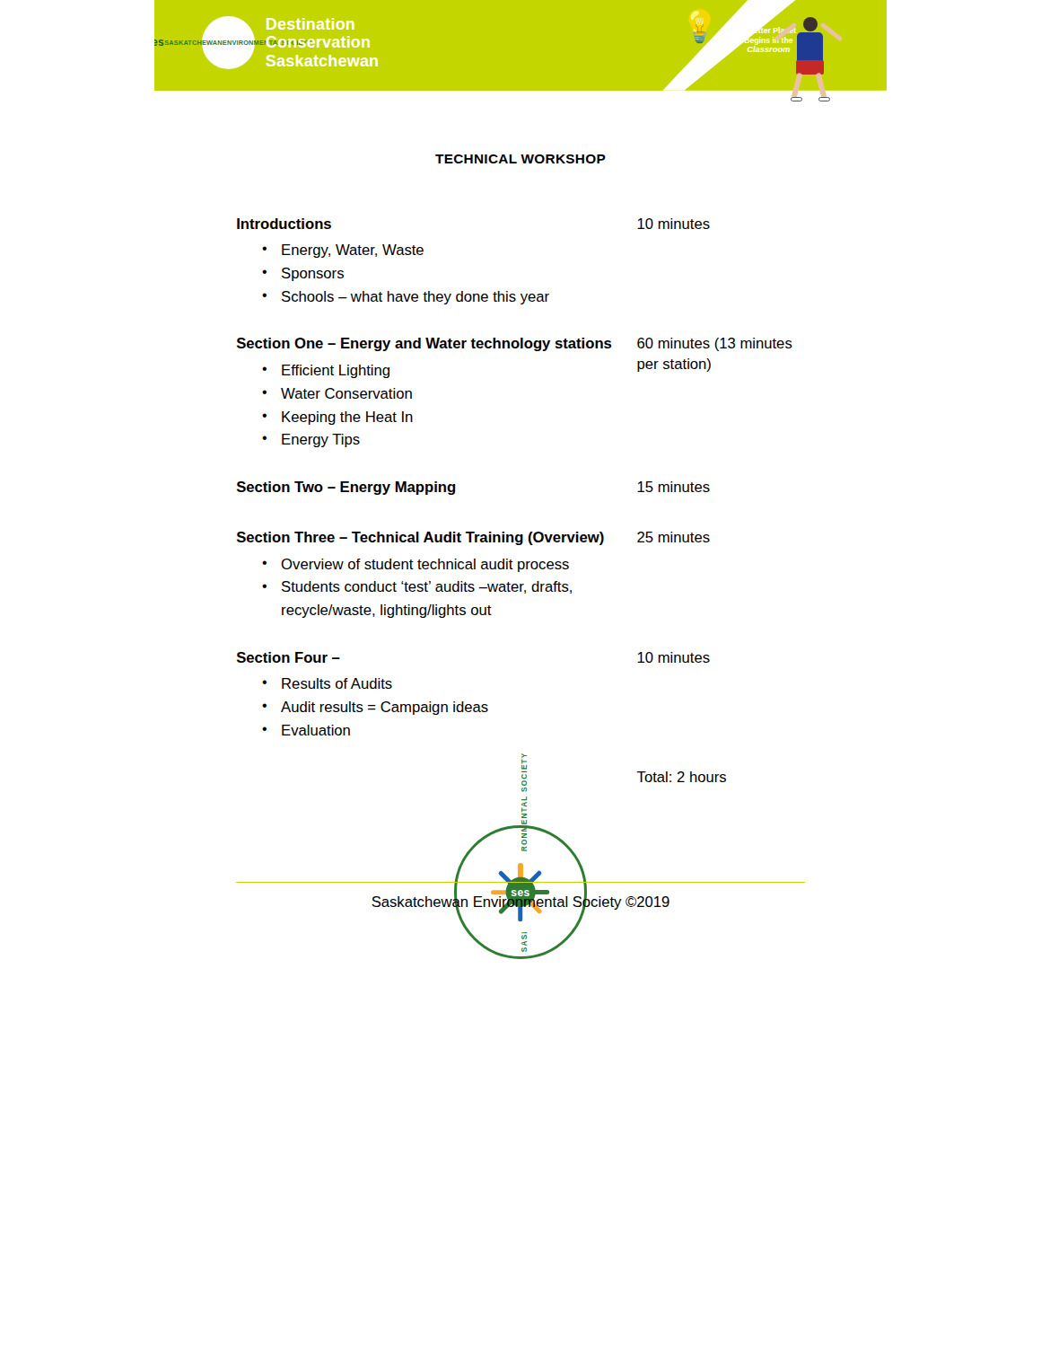ses SASKATCHEWAN ENVIRONMENTAL SOCIETY
Destination
Conservation
Saskatchewan
💡
A Better Planet
Begins in the
Classroom
TECHNICAL WORKSHOP
Introductions
Energy, Water, Waste
Sponsors
Schools – what have they done this year
10 minutes
Section One – Energy and Water technology stations
Efficient Lighting
Water Conservation
Keeping the Heat In
Energy Tips
60 minutes (13 minutes per station)
Section Two – Energy Mapping
15 minutes
Section Three – Technical Audit Training (Overview)
Overview of student technical audit process
Students conduct ‘test’ audits –water, drafts, recycle/waste, lighting/lights out
25 minutes
Section Four –
Results of Audits
Audit results = Campaign ideas
Evaluation
10 minutes
Total: 2 hours
SASKATCHEWAN ENVIRONMENTAL SOCIETY
ses
Saskatchewan Environmental Society ©2019